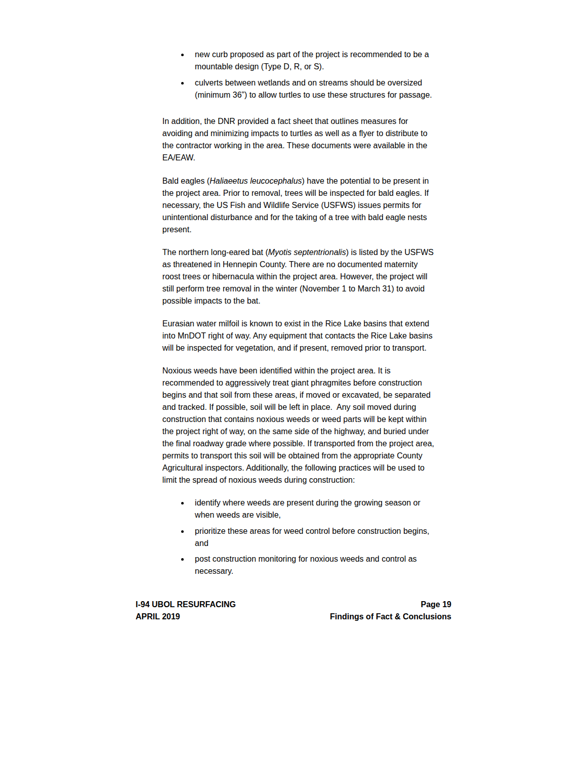new curb proposed as part of the project is recommended to be a mountable design (Type D, R, or S).
culverts between wetlands and on streams should be oversized (minimum 36”) to allow turtles to use these structures for passage.
In addition, the DNR provided a fact sheet that outlines measures for avoiding and minimizing impacts to turtles as well as a flyer to distribute to the contractor working in the area. These documents were available in the EA/EAW.
Bald eagles (Haliaeetus leucocephalus) have the potential to be present in the project area. Prior to removal, trees will be inspected for bald eagles. If necessary, the US Fish and Wildlife Service (USFWS) issues permits for unintentional disturbance and for the taking of a tree with bald eagle nests present.
The northern long-eared bat (Myotis septentrionalis) is listed by the USFWS as threatened in Hennepin County. There are no documented maternity roost trees or hibernacula within the project area. However, the project will still perform tree removal in the winter (November 1 to March 31) to avoid possible impacts to the bat.
Eurasian water milfoil is known to exist in the Rice Lake basins that extend into MnDOT right of way. Any equipment that contacts the Rice Lake basins will be inspected for vegetation, and if present, removed prior to transport.
Noxious weeds have been identified within the project area. It is recommended to aggressively treat giant phragmites before construction begins and that soil from these areas, if moved or excavated, be separated and tracked. If possible, soil will be left in place. Any soil moved during construction that contains noxious weeds or weed parts will be kept within the project right of way, on the same side of the highway, and buried under the final roadway grade where possible. If transported from the project area, permits to transport this soil will be obtained from the appropriate County Agricultural inspectors. Additionally, the following practices will be used to limit the spread of noxious weeds during construction:
identify where weeds are present during the growing season or when weeds are visible,
prioritize these areas for weed control before construction begins, and
post construction monitoring for noxious weeds and control as necessary.
I-94 UBOL RESURFACING APRIL 2019
Page 19 Findings of Fact & Conclusions